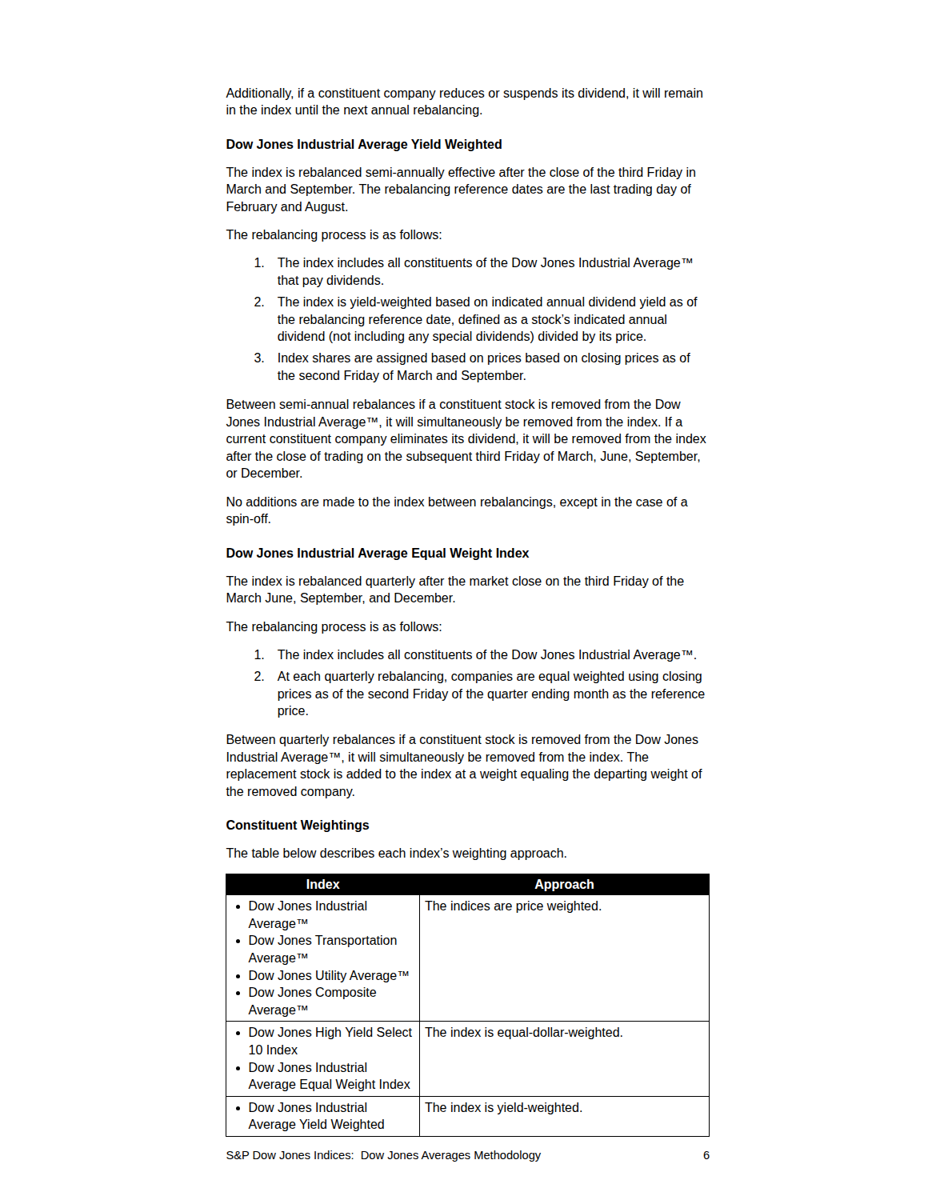Additionally, if a constituent company reduces or suspends its dividend, it will remain in the index until the next annual rebalancing.
Dow Jones Industrial Average Yield Weighted
The index is rebalanced semi-annually effective after the close of the third Friday in March and September. The rebalancing reference dates are the last trading day of February and August.
The rebalancing process is as follows:
The index includes all constituents of the Dow Jones Industrial Average™ that pay dividends.
The index is yield-weighted based on indicated annual dividend yield as of the rebalancing reference date, defined as a stock’s indicated annual dividend (not including any special dividends) divided by its price.
Index shares are assigned based on prices based on closing prices as of the second Friday of March and September.
Between semi-annual rebalances if a constituent stock is removed from the Dow Jones Industrial Average™, it will simultaneously be removed from the index. If a current constituent company eliminates its dividend, it will be removed from the index after the close of trading on the subsequent third Friday of March, June, September, or December.
No additions are made to the index between rebalancings, except in the case of a spin-off.
Dow Jones Industrial Average Equal Weight Index
The index is rebalanced quarterly after the market close on the third Friday of the March June, September, and December.
The rebalancing process is as follows:
The index includes all constituents of the Dow Jones Industrial Average™.
At each quarterly rebalancing, companies are equal weighted using closing prices as of the second Friday of the quarter ending month as the reference price.
Between quarterly rebalances if a constituent stock is removed from the Dow Jones Industrial Average™, it will simultaneously be removed from the index. The replacement stock is added to the index at a weight equaling the departing weight of the removed company.
Constituent Weightings
The table below describes each index’s weighting approach.
| Index | Approach |
| --- | --- |
| Dow Jones Industrial Average™ Dow Jones Transportation Average™ Dow Jones Utility Average™ Dow Jones Composite Average™ | The indices are price weighted. |
| Dow Jones High Yield Select 10 Index Dow Jones Industrial Average Equal Weight Index | The index is equal-dollar-weighted. |
| Dow Jones Industrial Average Yield Weighted | The index is yield-weighted. |
S&P Dow Jones Indices: Dow Jones Averages Methodology 6